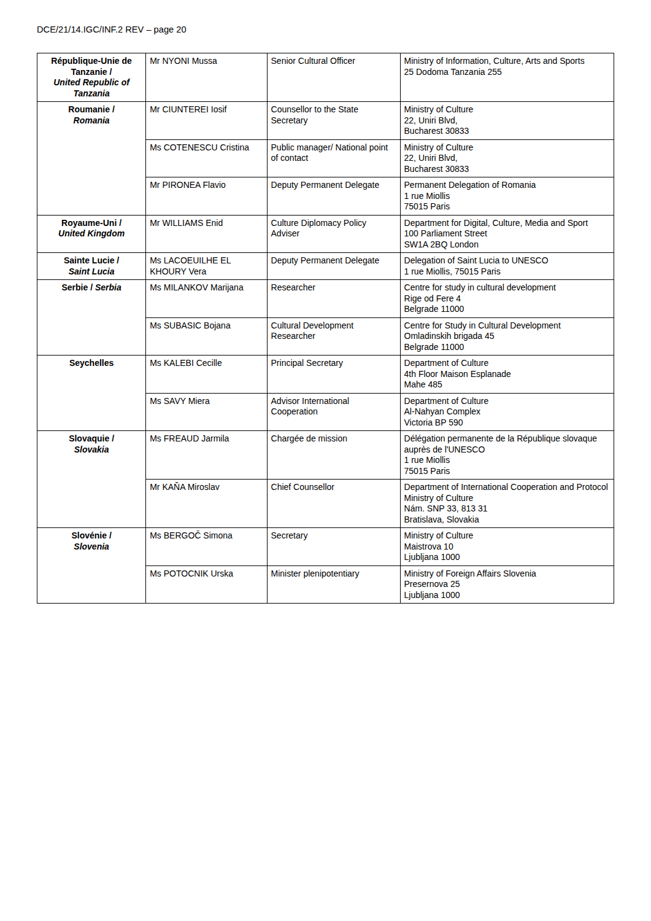DCE/21/14.IGC/INF.2 REV – page 20
| République-Unie de Tanzanie / United Republic of Tanzania | Mr NYONI Mussa | Senior Cultural Officer | Ministry of Information, Culture, Arts and Sports 25 Dodoma Tanzania 255 |
| Roumanie / Romania | Mr CIUNTEREI Iosif | Counsellor to the State Secretary | Ministry of Culture 22, Uniri Blvd, Bucharest 30833 |
| Ms COTENESCU Cristina | Public manager/ National point of contact | Ministry of Culture 22, Uniri Blvd, Bucharest 30833 |
| Mr PIRONEA Flavio | Deputy Permanent Delegate | Permanent Delegation of Romania 1 rue Miollis 75015 Paris |
| Royaume-Uni / United Kingdom | Mr WILLIAMS Enid | Culture Diplomacy Policy Adviser | Department for Digital, Culture, Media and Sport 100 Parliament Street SW1A 2BQ London |
| Sainte Lucie / Saint Lucia | Ms LACOEUILHE EL KHOURY Vera | Deputy Permanent Delegate | Delegation of Saint Lucia to UNESCO 1 rue Miollis, 75015 Paris |
| Serbie / Serbia | Ms MILANKOV Marijana | Researcher | Centre for study in cultural development Rige od Fere 4 Belgrade 11000 |
| Ms SUBASIC Bojana | Cultural Development Researcher | Centre for Study in Cultural Development Omladinskih brigada 45 Belgrade 11000 |
| Seychelles | Ms KALEBI Cecille | Principal Secretary | Department of Culture 4th Floor Maison Esplanade Mahe 485 |
| Ms SAVY Miera | Advisor International Cooperation | Department of Culture Al-Nahyan Complex Victoria BP 590 |
| Slovaquie / Slovakia | Ms FREAUD Jarmila | Chargée de mission | Délégation permanente de la République slovaque auprès de l'UNESCO 1 rue Miollis 75015 Paris |
| Mr KAŇA Miroslav | Chief Counsellor | Department of International Cooperation and Protocol Ministry of Culture Nám. SNP 33, 813 31 Bratislava, Slovakia |
| Slovénie / Slovenia | Ms BERGOČ Simona | Secretary | Ministry of Culture Maistrova 10 Ljubljana 1000 |
| Ms POTOCNIK Urska | Minister plenipotentiary | Ministry of Foreign Affairs Slovenia Presernova 25 Ljubljana 1000 |